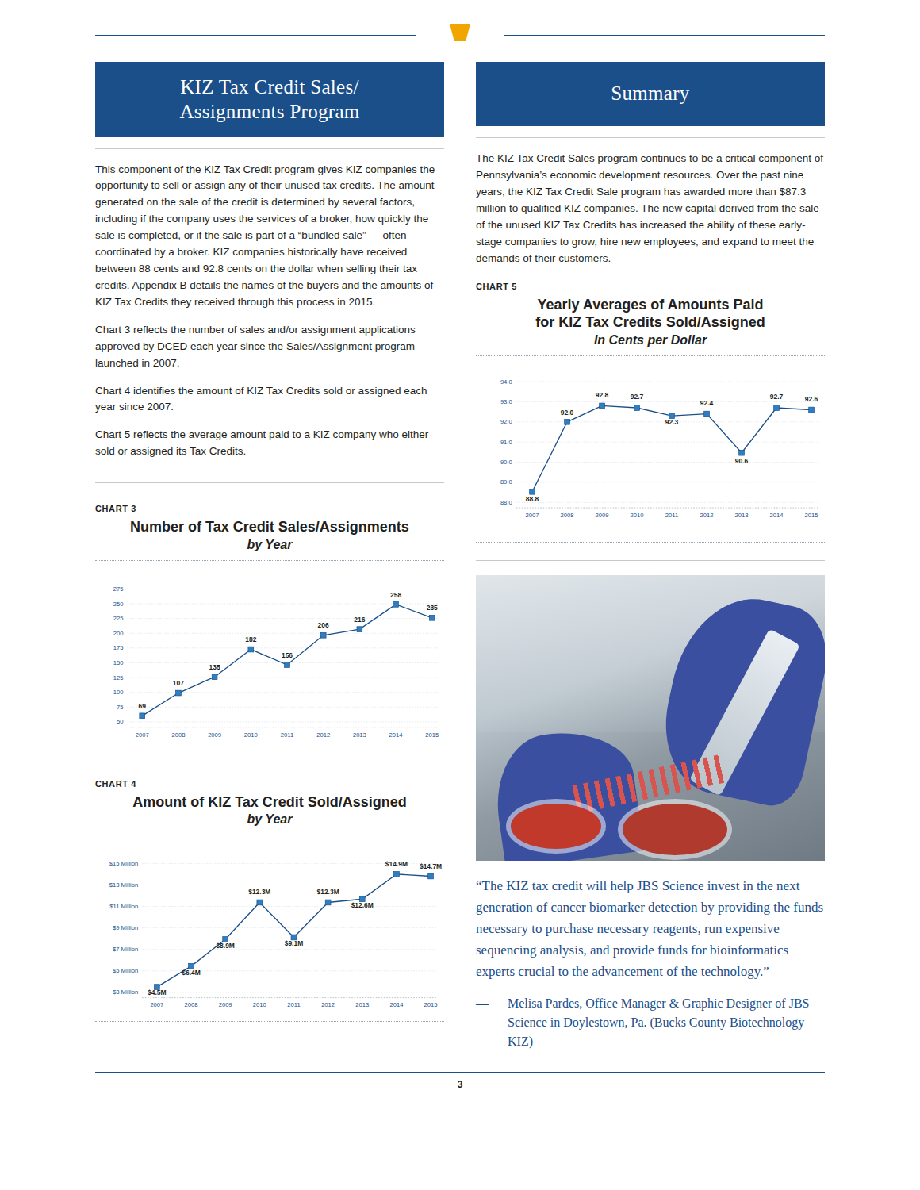KIZ Tax Credit Sales/
Assignments Program
This component of the KIZ Tax Credit program gives KIZ companies the opportunity to sell or assign any of their unused tax credits. The amount generated on the sale of the credit is determined by several factors, including if the company uses the services of a broker, how quickly the sale is completed, or if the sale is part of a “bundled sale” — often coordinated by a broker. KIZ companies historically have received between 88 cents and 92.8 cents on the dollar when selling their tax credits. Appendix B details the names of the buyers and the amounts of KIZ Tax Credits they received through this process in 2015.
Chart 3 reflects the number of sales and/or assignment applications approved by DCED each year since the Sales/Assignment program launched in 2007.
Chart 4 identifies the amount of KIZ Tax Credits sold or assigned each year since 2007.
Chart 5 reflects the average amount paid to a KIZ company who either sold or assigned its Tax Credits.
CHART 3
Number of Tax Credit Sales/Assignments
by Year
275 250 225 200 175 150 125 100 75 50 69 107 135 182 156 206 216 258 235 2007 2008 2009 2010 2011 2012 2013 2014 2015
CHART 4
Amount of KIZ Tax Credit Sold/Assigned
by Year
$15 Million $13 Million $11 Million $9 Million $7 Million $5 Million $3 Million $4.5M $6.4M $8.9M $12.3M $9.1M $12.3M $12.6M $14.9M $14.7M 2007 2008 2009 2010 2011 2012 2013 2014 2015
Summary
The KIZ Tax Credit Sales program continues to be a critical component of Pennsylvania’s economic development resources. Over the past nine years, the KIZ Tax Credit Sale program has awarded more than $87.3 million to qualified KIZ companies. The new capital derived from the sale of the unused KIZ Tax Credits has increased the ability of these early-stage companies to grow, hire new employees, and expand to meet the demands of their customers.
CHART 5
Yearly Averages of Amounts Paid
for KIZ Tax Credits Sold/Assigned
In Cents per Dollar
94.0 93.0 92.0 91.0 90.0 89.0 88.0 88.8 92.0 92.8 92.7 92.3 92.4 90.6 92.7 92.6 2007 2008 2009 2010 2011 2012 2013 2014 2015
“The KIZ tax credit will help JBS Science invest in the next generation of cancer biomarker detection by providing the funds necessary to purchase necessary reagents, run expensive sequencing analysis, and provide funds for bioinformatics experts crucial to the advancement of the technology.”
— Melisa Pardes, Office Manager & Graphic Designer of JBS Science in Doylestown, Pa. (Bucks County Biotechnology KIZ)
3